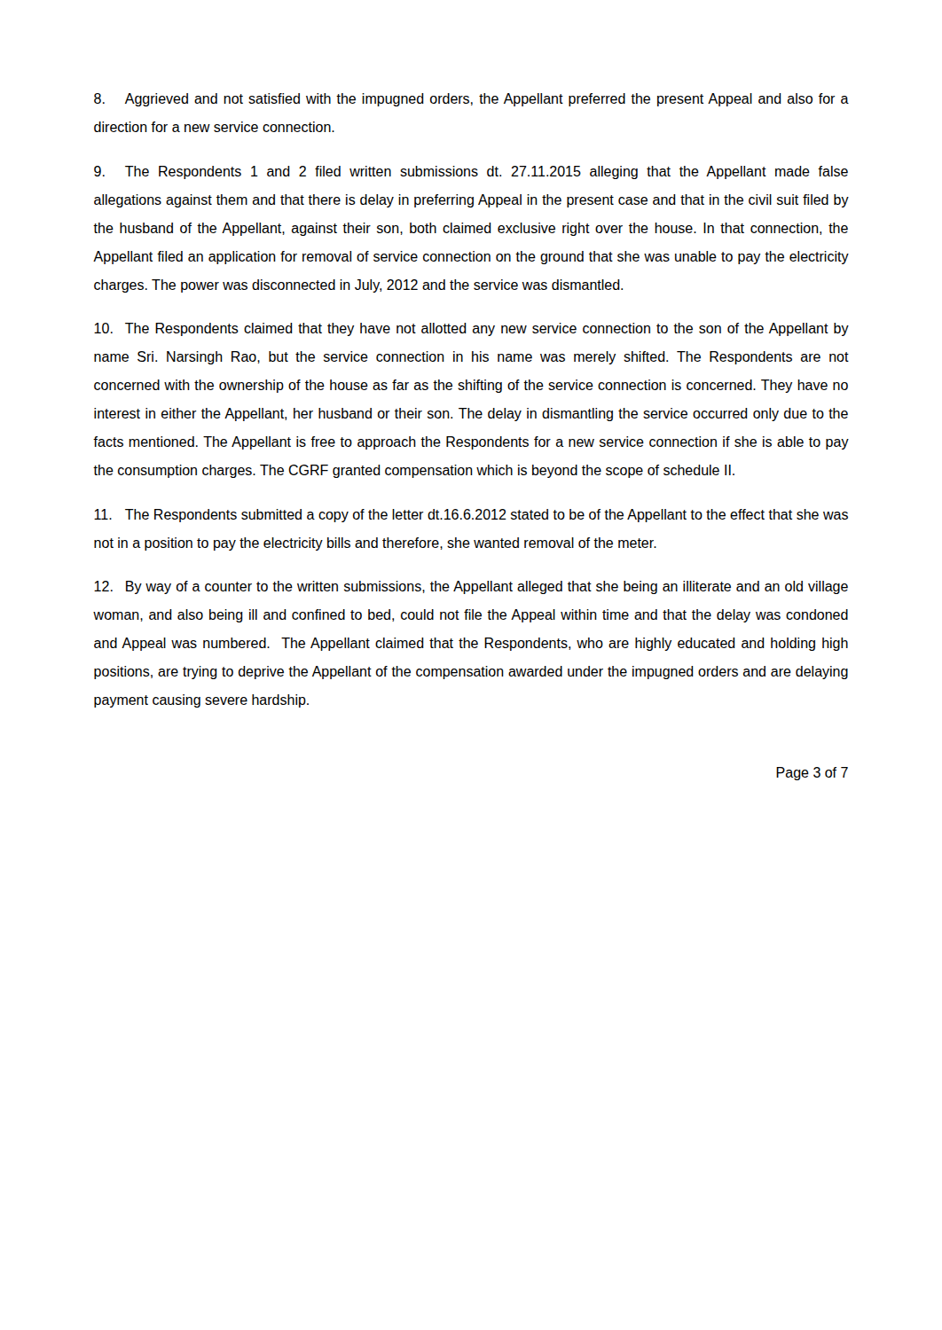8. Aggrieved and not satisfied with the impugned orders, the Appellant preferred the present Appeal and also for a direction for a new service connection.
9. The Respondents 1 and 2 filed written submissions dt. 27.11.2015 alleging that the Appellant made false allegations against them and that there is delay in preferring Appeal in the present case and that in the civil suit filed by the husband of the Appellant, against their son, both claimed exclusive right over the house. In that connection, the Appellant filed an application for removal of service connection on the ground that she was unable to pay the electricity charges. The power was disconnected in July, 2012 and the service was dismantled.
10. The Respondents claimed that they have not allotted any new service connection to the son of the Appellant by name Sri. Narsingh Rao, but the service connection in his name was merely shifted. The Respondents are not concerned with the ownership of the house as far as the shifting of the service connection is concerned. They have no interest in either the Appellant, her husband or their son. The delay in dismantling the service occurred only due to the facts mentioned. The Appellant is free to approach the Respondents for a new service connection if she is able to pay the consumption charges. The CGRF granted compensation which is beyond the scope of schedule II.
11. The Respondents submitted a copy of the letter dt.16.6.2012 stated to be of the Appellant to the effect that she was not in a position to pay the electricity bills and therefore, she wanted removal of the meter.
12. By way of a counter to the written submissions, the Appellant alleged that she being an illiterate and an old village woman, and also being ill and confined to bed, could not file the Appeal within time and that the delay was condoned and Appeal was numbered. The Appellant claimed that the Respondents, who are highly educated and holding high positions, are trying to deprive the Appellant of the compensation awarded under the impugned orders and are delaying payment causing severe hardship.
Page 3 of 7